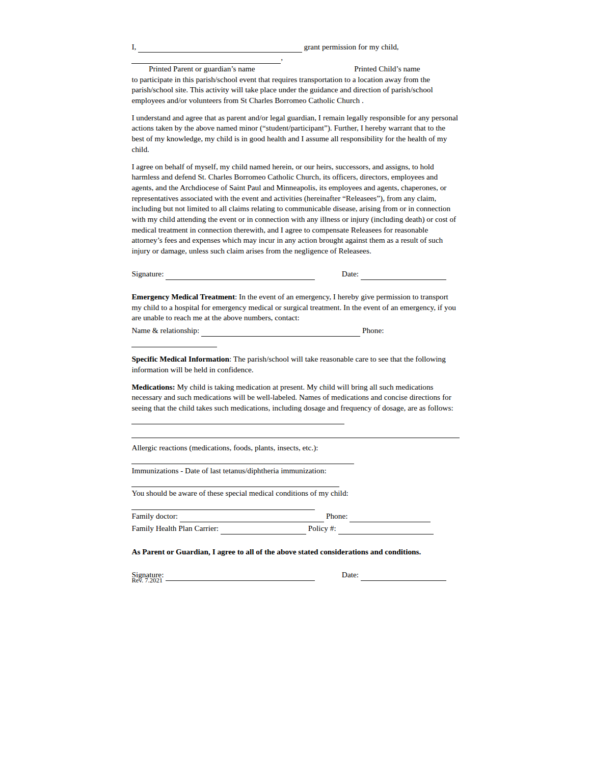I, grant permission for my child, ,
Printed Parent or guardian’s name Printed Child’s name
to participate in this parish/school event that requires transportation to a location away from the parish/school site. This activity will take place under the guidance and direction of parish/school employees and/or volunteers from St Charles Borromeo Catholic Church .
I understand and agree that as parent and/or legal guardian, I remain legally responsible for any personal actions taken by the above named minor (“student/participant”). Further, I hereby warrant that to the best of my knowledge, my child is in good health and I assume all responsibility for the health of my child.
I agree on behalf of myself, my child named herein, or our heirs, successors, and assigns, to hold harmless and defend St. Charles Borromeo Catholic Church, its officers, directors, employees and agents, and the Archdiocese of Saint Paul and Minneapolis, its employees and agents, chaperones, or representatives associated with the event and activities (hereinafter “Releasees”), from any claim, including but not limited to all claims relating to communicable disease, arising from or in connection with my child attending the event or in connection with any illness or injury (including death) or cost of medical treatment in connection therewith, and I agree to compensate Releasees for reasonable attorney’s fees and expenses which may incur in any action brought against them as a result of such injury or damage, unless such claim arises from the negligence of Releasees.
Signature: Date:
Emergency Medical Treatment: In the event of an emergency, I hereby give permission to transport my child to a hospital for emergency medical or surgical treatment. In the event of an emergency, if you are unable to reach me at the above numbers, contact:
Name & relationship: Phone:
Specific Medical Information: The parish/school will take reasonable care to see that the following information will be held in confidence.
Medications: My child is taking medication at present. My child will bring all such medications necessary and such medications will be well-labeled. Names of medications and concise directions for seeing that the child takes such medications, including dosage and frequency of dosage, are as follows:
Allergic reactions (medications, foods, plants, insects, etc.):
Immunizations - Date of last tetanus/diphtheria immunization:
You should be aware of these special medical conditions of my child:
Family doctor: Phone:
Family Health Plan Carrier: Policy #:
As Parent or Guardian, I agree to all of the above stated considerations and conditions.
Signature: Date:
Rev. 7.2021